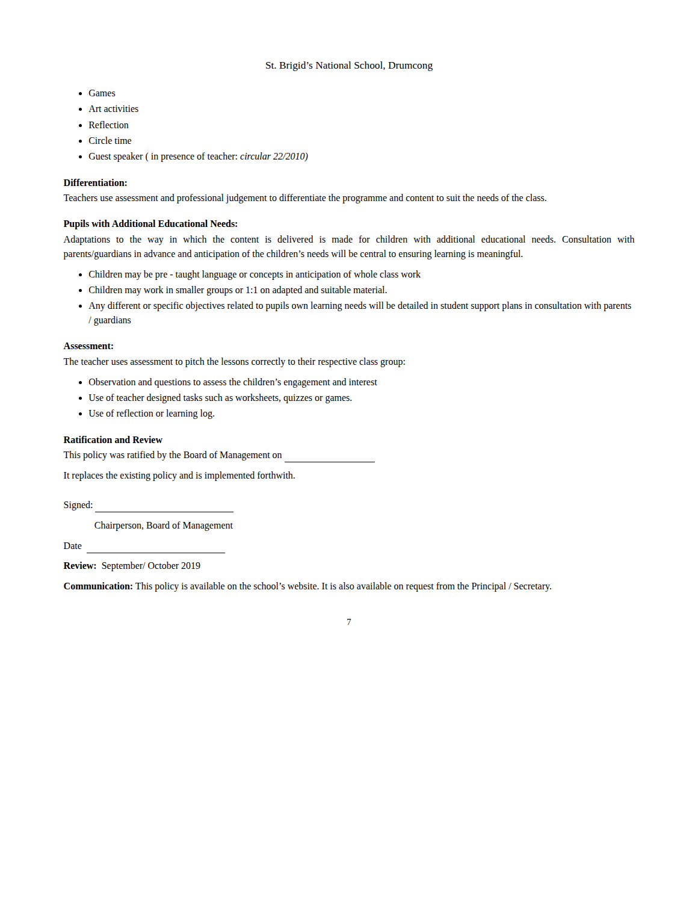St. Brigid’s National School, Drumcong
Games
Art activities
Reflection
Circle time
Guest speaker ( in presence of teacher: circular 22/2010)
Differentiation:
Teachers use assessment and professional judgement to differentiate the programme and content to suit the needs of the class.
Pupils with Additional Educational Needs:
Adaptations to the way in which the content is delivered is made for children with additional educational needs. Consultation with parents/guardians in advance and anticipation of the children’s needs will be central to ensuring learning is meaningful.
Children may be pre - taught language or concepts in anticipation of whole class work
Children may work in smaller groups or 1:1 on adapted and suitable material.
Any different or specific objectives related to pupils own learning needs will be detailed in student support plans in consultation with parents / guardians
Assessment:
The teacher uses assessment to pitch the lessons correctly to their respective class group:
Observation and questions to assess the children’s engagement and interest
Use of teacher designed tasks such as worksheets, quizzes or games.
Use of reflection or learning log.
Ratification and Review
This policy was ratified by the Board of Management on
It replaces the existing policy and is implemented forthwith.
Signed:
Chairperson, Board of Management
Date
Review: September/ October 2019
Communication: This policy is available on the school’s website. It is also available on request from the Principal / Secretary.
7